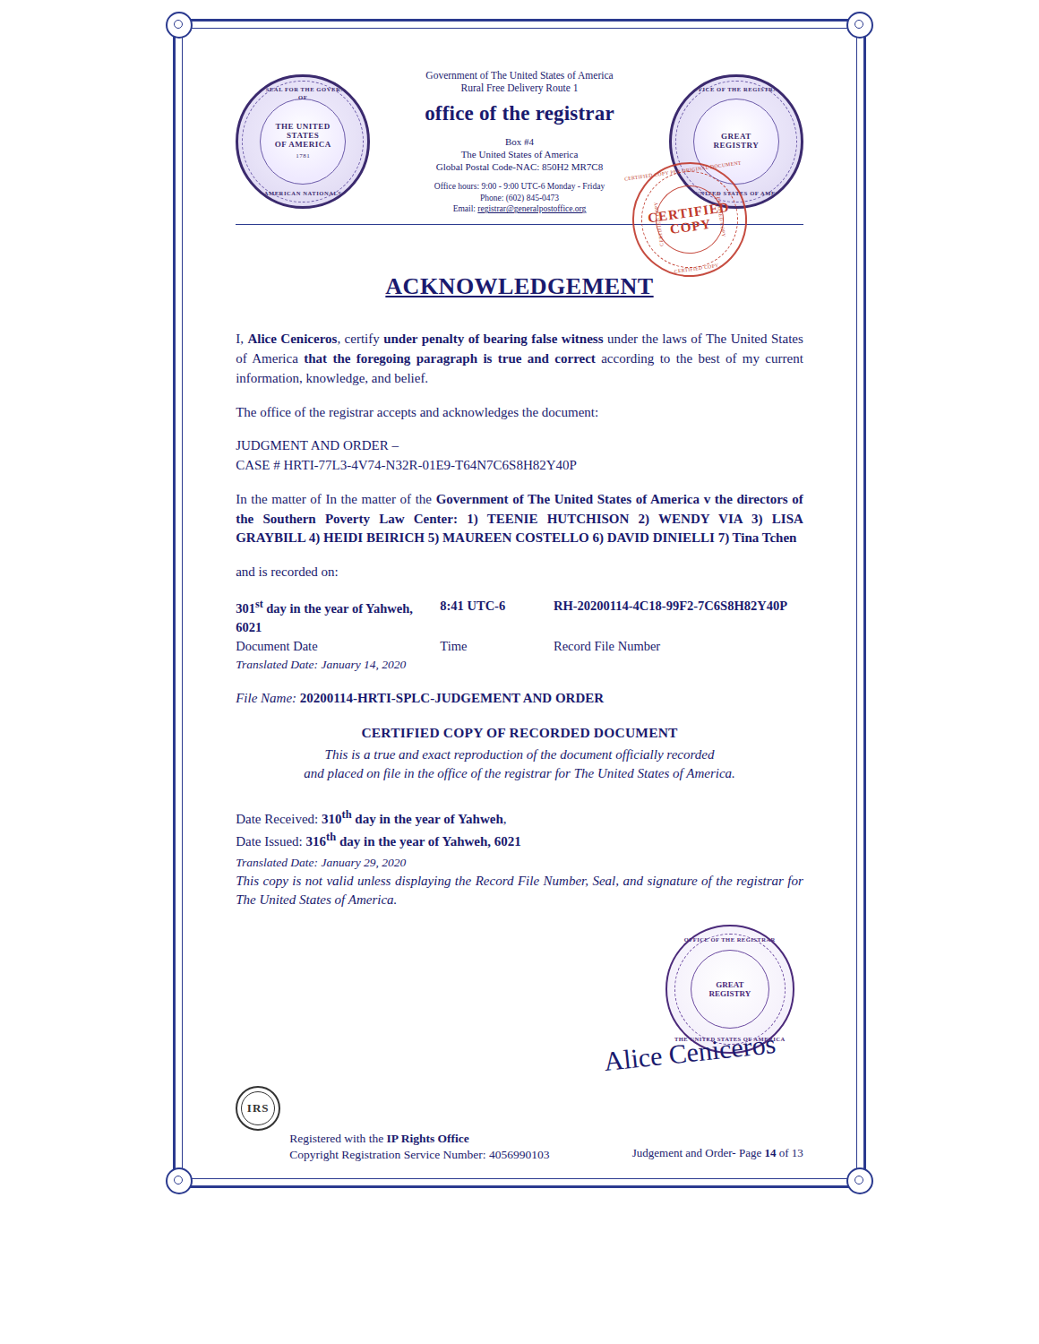Great Seal for the Government of
THE UNITED STATES
OF AMERICA 1781
American Nationals
Office of the Registrar
GREAT
REGISTRY
The United States of America
Government of The United States of America
Rural Free Delivery Route 1
office of the registrar
Box #4
The United States of America
Global Postal Code-NAC: 850H2 MR7C8
Office hours: 9:00 - 9:00 UTC-6 Monday - Friday
Phone: (602) 845-0473
Email: registrar@generalpostoffice.org
Certified Copy per Original Document Certified Copy Certified Copy Certified Copy
CERTIFIED
COPY
ACKNOWLEDGEMENT
I, Alice Ceniceros, certify under penalty of bearing false witness under the laws of The United States of America that the foregoing paragraph is true and correct according to the best of my current information, knowledge, and belief.
The office of the registrar accepts and acknowledges the document:
JUDGMENT AND ORDER –
CASE # HRTI-77L3-4V74-N32R-01E9-T64N7C6S8H82Y40P
In the matter of In the matter of the Government of The United States of America v the directors of the Southern Poverty Law Center: 1) TEENIE HUTCHISON 2) WENDY VIA 3) LISA GRAYBILL 4) HEIDI BEIRICH 5) MAUREEN COSTELLO 6) DAVID DINIELLI 7) Tina Tchen
and is recorded on:
| 301 st day in the year of Yahweh, 6021 | 8:41 UTC-6 | RH-20200114-4C18-99F2-7C6S8H82Y40P |
| Document Date | Time | Record File Number |
| Translated Date: January 14, 2020 | | |
File Name: 20200114-HRTI-SPLC-JUDGEMENT AND ORDER
CERTIFIED COPY OF RECORDED DOCUMENT
This is a true and exact reproduction of the document officially recorded
and placed on file in the office of the registrar for The United States of America.
Date Received: 310th day in the year of Yahweh,
Date Issued: 316th day in the year of Yahweh, 6021
Translated Date: January 29, 2020
This copy is not valid unless displaying the Record File Number, Seal, and signature of the registrar for The United States of America.
Office of the Registrar
GREAT
REGISTRY
The United States of America
Alice Ceniceros
IRS
Registered with the IP Rights Office
Copyright Registration Service Number: 4056990103
Judgement and Order- Page 14 of 13